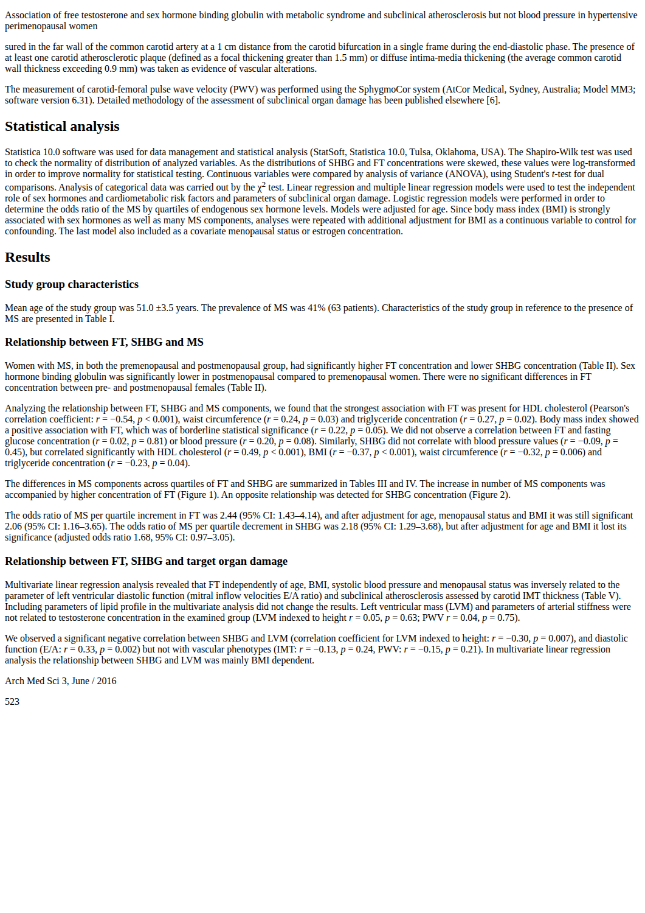Association of free testosterone and sex hormone binding globulin with metabolic syndrome and subclinical atherosclerosis but not blood pressure in hypertensive perimenopausal women
sured in the far wall of the common carotid artery at a 1 cm distance from the carotid bifurcation in a single frame during the end-diastolic phase. The presence of at least one carotid atherosclerotic plaque (defined as a focal thickening greater than 1.5 mm) or diffuse intima-media thickening (the average common carotid wall thickness exceeding 0.9 mm) was taken as evidence of vascular alterations.
The measurement of carotid-femoral pulse wave velocity (PWV) was performed using the SphygmoCor system (AtCor Medical, Sydney, Australia; Model MM3; software version 6.31). Detailed methodology of the assessment of subclinical organ damage has been published elsewhere [6].
Statistical analysis
Statistica 10.0 software was used for data management and statistical analysis (StatSoft, Statistica 10.0, Tulsa, Oklahoma, USA). The Shapiro-Wilk test was used to check the normality of distribution of analyzed variables. As the distributions of SHBG and FT concentrations were skewed, these values were log-transformed in order to improve normality for statistical testing. Continuous variables were compared by analysis of variance (ANOVA), using Student's t-test for dual comparisons. Analysis of categorical data was carried out by the χ2 test. Linear regression and multiple linear regression models were used to test the independent role of sex hormones and cardiometabolic risk factors and parameters of subclinical organ damage. Logistic regression models were performed in order to determine the odds ratio of the MS by quartiles of endogenous sex hormone levels. Models were adjusted for age. Since body mass index (BMI) is strongly associated with sex hormones as well as many MS components, analyses were repeated with additional adjustment for BMI as a continuous variable to control for confounding. The last model also included as a covariate menopausal status or estrogen concentration.
Results
Study group characteristics
Mean age of the study group was 51.0 ±3.5 years. The prevalence of MS was 41% (63 patients). Characteristics of the study group in reference to the presence of MS are presented in Table I.
Relationship between FT, SHBG and MS
Women with MS, in both the premenopausal and postmenopausal group, had significantly higher FT concentration and lower SHBG concentration (Table II). Sex hormone binding globulin was significantly lower in postmenopausal compared to premenopausal women. There were no significant differences in FT concentration between pre- and postmenopausal females (Table II).
Analyzing the relationship between FT, SHBG and MS components, we found that the strongest association with FT was present for HDL cholesterol (Pearson's correlation coefficient: r = −0.54, p < 0.001), waist circumference (r = 0.24, p = 0.03) and triglyceride concentration (r = 0.27, p = 0.02). Body mass index showed a positive association with FT, which was of borderline statistical significance (r = 0.22, p = 0.05). We did not observe a correlation between FT and fasting glucose concentration (r = 0.02, p = 0.81) or blood pressure (r = 0.20, p = 0.08). Similarly, SHBG did not correlate with blood pressure values (r = −0.09, p = 0.45), but correlated significantly with HDL cholesterol (r = 0.49, p < 0.001), BMI (r = −0.37, p < 0.001), waist circumference (r = −0.32, p = 0.006) and triglyceride concentration (r = −0.23, p = 0.04).
The differences in MS components across quartiles of FT and SHBG are summarized in Tables III and IV. The increase in number of MS components was accompanied by higher concentration of FT (Figure 1). An opposite relationship was detected for SHBG concentration (Figure 2).
The odds ratio of MS per quartile increment in FT was 2.44 (95% CI: 1.43–4.14), and after adjustment for age, menopausal status and BMI it was still significant 2.06 (95% CI: 1.16–3.65). The odds ratio of MS per quartile decrement in SHBG was 2.18 (95% CI: 1.29–3.68), but after adjustment for age and BMI it lost its significance (adjusted odds ratio 1.68, 95% CI: 0.97–3.05).
Relationship between FT, SHBG and target organ damage
Multivariate linear regression analysis revealed that FT independently of age, BMI, systolic blood pressure and menopausal status was inversely related to the parameter of left ventricular diastolic function (mitral inflow velocities E/A ratio) and subclinical atherosclerosis assessed by carotid IMT thickness (Table V). Including parameters of lipid profile in the multivariate analysis did not change the results. Left ventricular mass (LVM) and parameters of arterial stiffness were not related to testosterone concentration in the examined group (LVM indexed to height r = 0.05, p = 0.63; PWV r = 0.04, p = 0.75).
We observed a significant negative correlation between SHBG and LVM (correlation coefficient for LVM indexed to height: r = −0.30, p = 0.007), and diastolic function (E/A: r = 0.33, p = 0.002) but not with vascular phenotypes (IMT: r = −0.13, p = 0.24, PWV: r = −0.15, p = 0.21). In multivariate linear regression analysis the relationship between SHBG and LVM was mainly BMI dependent.
Arch Med Sci 3, June / 2016
523